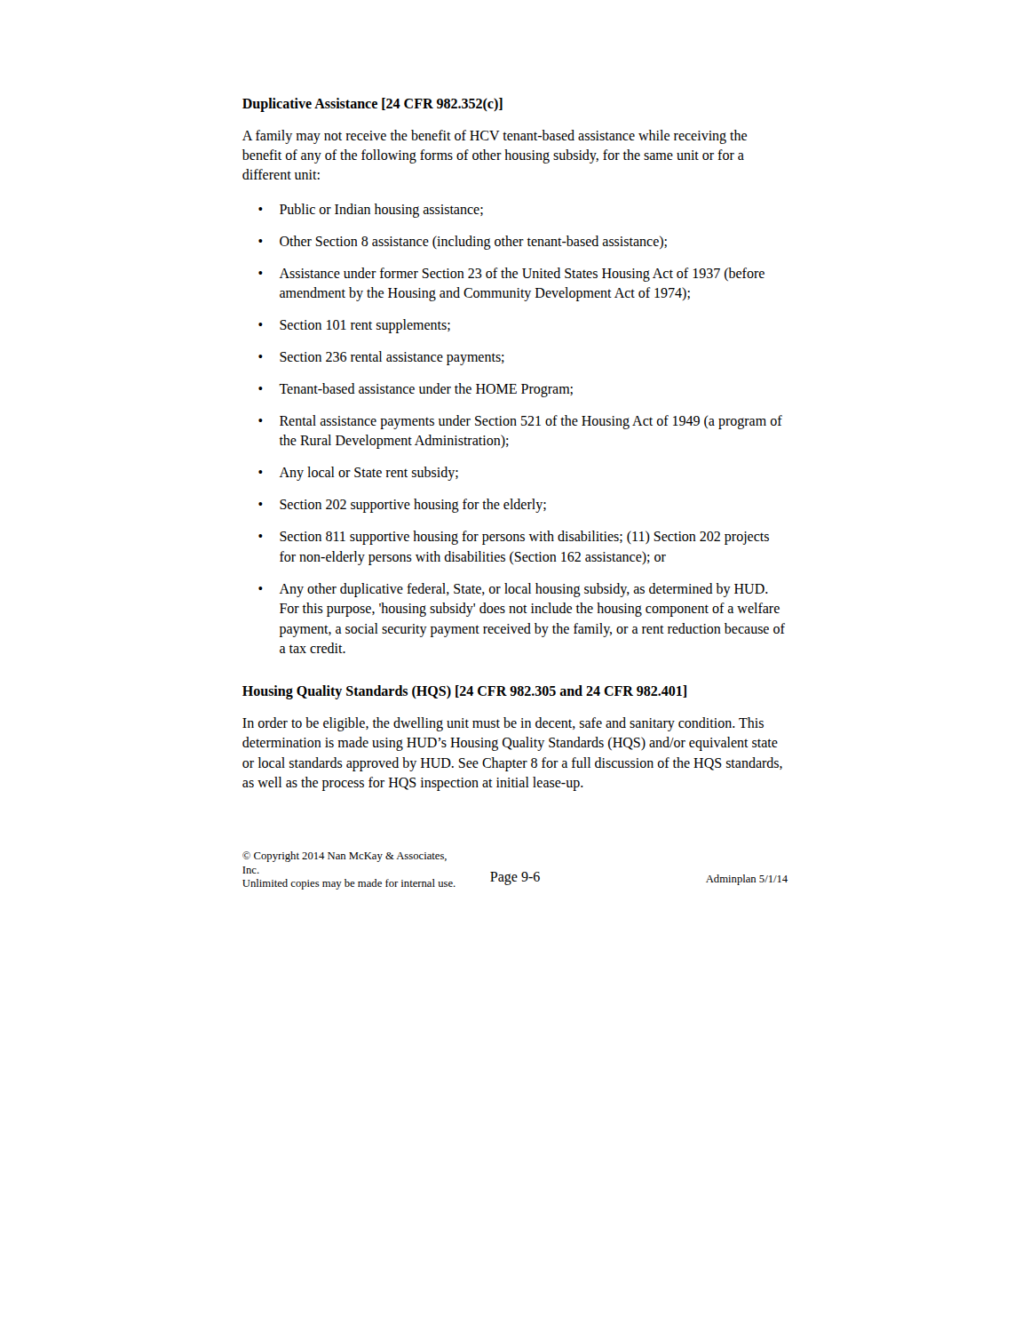Duplicative Assistance [24 CFR 982.352(c)]
A family may not receive the benefit of HCV tenant-based assistance while receiving the benefit of any of the following forms of other housing subsidy, for the same unit or for a different unit:
Public or Indian housing assistance;
Other Section 8 assistance (including other tenant-based assistance);
Assistance under former Section 23 of the United States Housing Act of 1937 (before amendment by the Housing and Community Development Act of 1974);
Section 101 rent supplements;
Section 236 rental assistance payments;
Tenant-based assistance under the HOME Program;
Rental assistance payments under Section 521 of the Housing Act of 1949 (a program of the Rural Development Administration);
Any local or State rent subsidy;
Section 202 supportive housing for the elderly;
Section 811 supportive housing for persons with disabilities; (11) Section 202 projects for non-elderly persons with disabilities (Section 162 assistance); or
Any other duplicative federal, State, or local housing subsidy, as determined by HUD. For this purpose, 'housing subsidy' does not include the housing component of a welfare payment, a social security payment received by the family, or a rent reduction because of a tax credit.
Housing Quality Standards (HQS) [24 CFR 982.305 and 24 CFR 982.401]
In order to be eligible, the dwelling unit must be in decent, safe and sanitary condition. This determination is made using HUD’s Housing Quality Standards (HQS) and/or equivalent state or local standards approved by HUD. See Chapter 8 for a full discussion of the HQS standards, as well as the process for HQS inspection at initial lease-up.
© Copyright 2014 Nan McKay & Associates, Inc.
Unlimited copies may be made for internal use.
Page 9-6
Adminplan 5/1/14